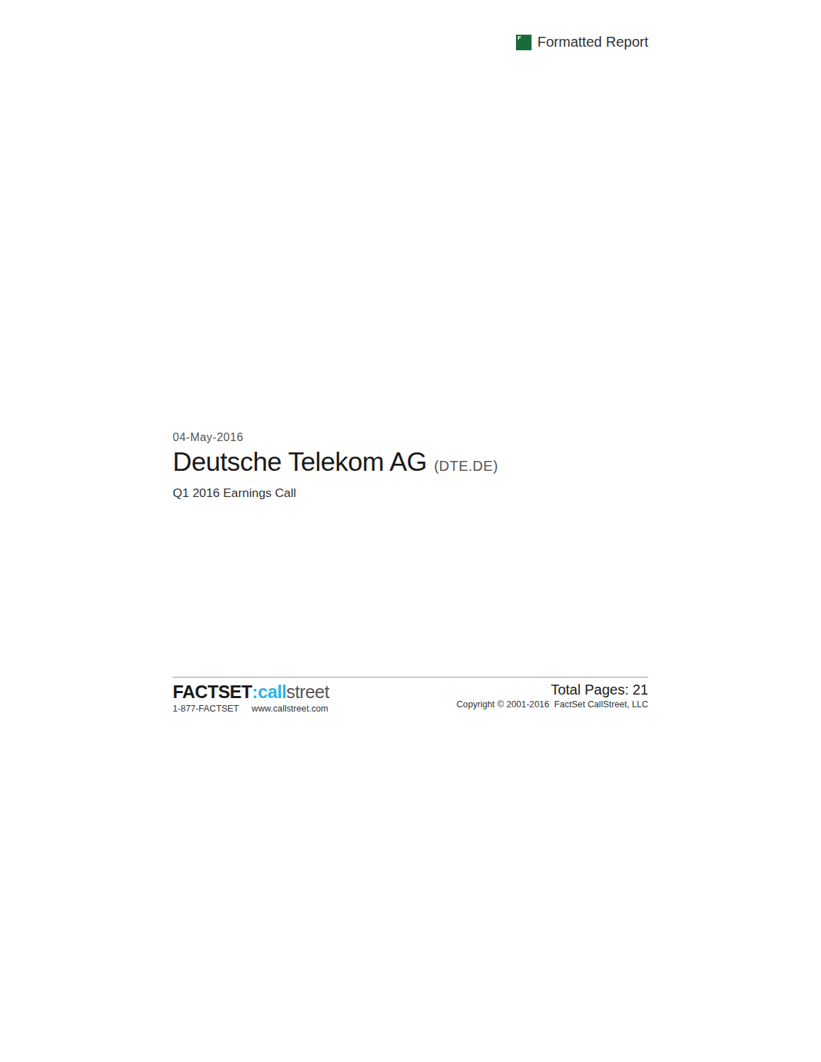F
Formatted Report
04-May-2016
Deutsche Telekom AG
(DTE.DE)
Q1 2016 Earnings Call
FACTSET: call street
1-877-FACTSET www.callstreet.com
Total Pages: 21
Copyright © 2001-2016 FactSet CallStreet, LLC